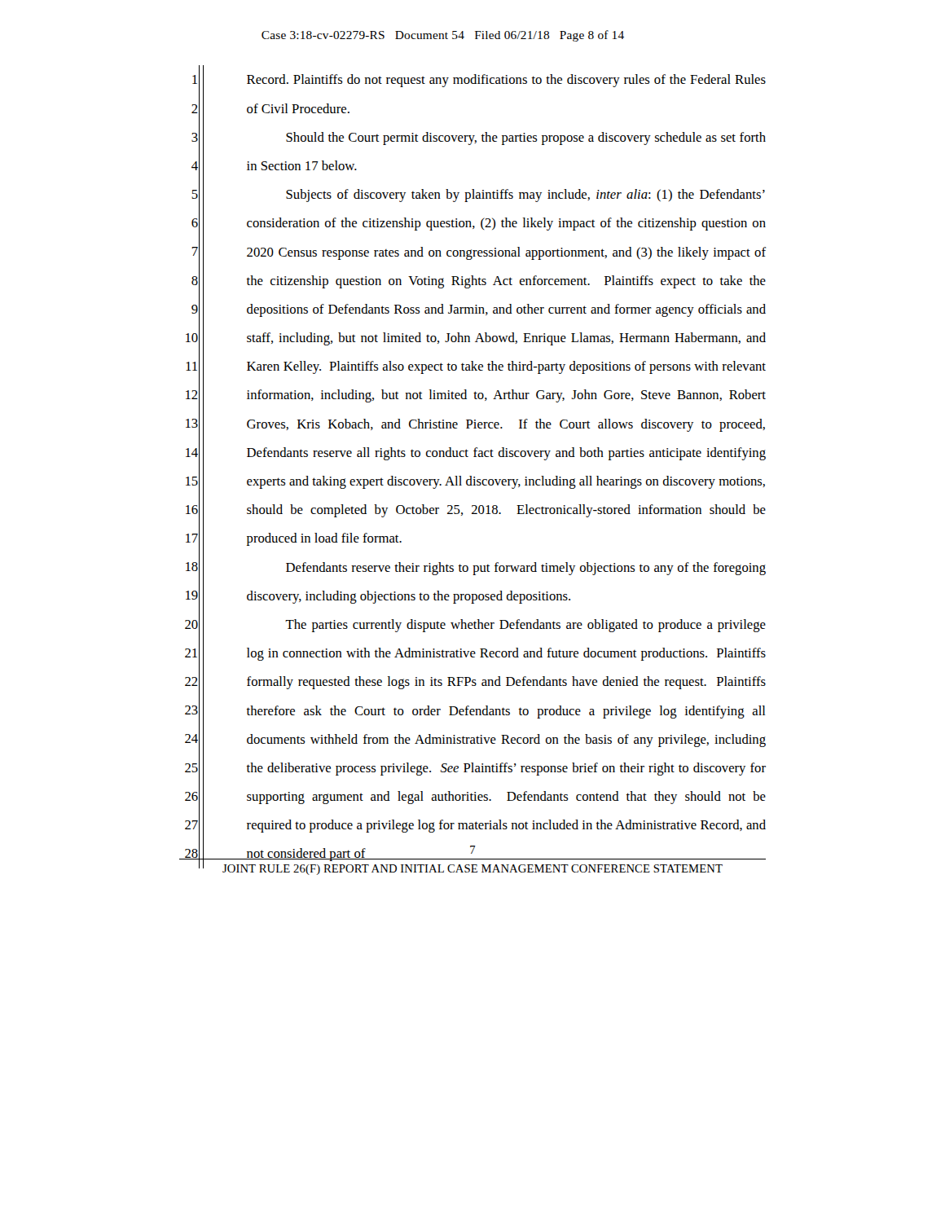Case 3:18-cv-02279-RS Document 54 Filed 06/21/18 Page 8 of 14
1
2
3
4
5
6
7
8
9
10
11
12
13
14
15
16
17
18
19
20
21
22
23
24
25
26
27
28
Record. Plaintiffs do not request any modifications to the discovery rules of the Federal Rules of Civil Procedure.
Should the Court permit discovery, the parties propose a discovery schedule as set forth in Section 17 below.
Subjects of discovery taken by plaintiffs may include, inter alia: (1) the Defendants’ consideration of the citizenship question, (2) the likely impact of the citizenship question on 2020 Census response rates and on congressional apportionment, and (3) the likely impact of the citizenship question on Voting Rights Act enforcement. Plaintiffs expect to take the depositions of Defendants Ross and Jarmin, and other current and former agency officials and staff, including, but not limited to, John Abowd, Enrique Llamas, Hermann Habermann, and Karen Kelley. Plaintiffs also expect to take the third-party depositions of persons with relevant information, including, but not limited to, Arthur Gary, John Gore, Steve Bannon, Robert Groves, Kris Kobach, and Christine Pierce. If the Court allows discovery to proceed, Defendants reserve all rights to conduct fact discovery and both parties anticipate identifying experts and taking expert discovery. All discovery, including all hearings on discovery motions, should be completed by October 25, 2018. Electronically-stored information should be produced in load file format.
Defendants reserve their rights to put forward timely objections to any of the foregoing discovery, including objections to the proposed depositions.
The parties currently dispute whether Defendants are obligated to produce a privilege log in connection with the Administrative Record and future document productions. Plaintiffs formally requested these logs in its RFPs and Defendants have denied the request. Plaintiffs therefore ask the Court to order Defendants to produce a privilege log identifying all documents withheld from the Administrative Record on the basis of any privilege, including the deliberative process privilege. See Plaintiffs’ response brief on their right to discovery for supporting argument and legal authorities. Defendants contend that they should not be required to produce a privilege log for materials not included in the Administrative Record, and not considered part of
7
JOINT RULE 26(F) REPORT AND INITIAL CASE MANAGEMENT CONFERENCE STATEMENT